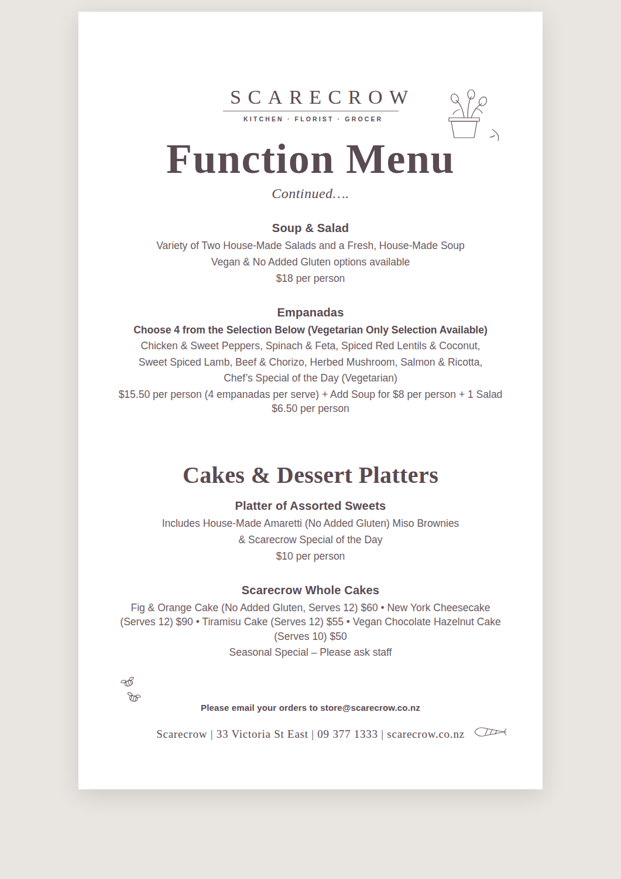SCARECROW
KITCHEN · FLORIST · GROCER
Function Menu
Continued….
Soup & Salad
Variety of Two House-Made Salads and a Fresh, House-Made Soup
Vegan & No Added Gluten options available
$18 per person
Empanadas
Choose 4 from the Selection Below (Vegetarian Only Selection Available)
Chicken & Sweet Peppers, Spinach & Feta, Spiced Red Lentils & Coconut,
Sweet Spiced Lamb, Beef & Chorizo, Herbed Mushroom, Salmon & Ricotta,
Chef’s Special of the Day (Vegetarian)
$15.50 per person (4 empanadas per serve) + Add Soup for $8 per person + 1 Salad $6.50 per person
Cakes & Dessert Platters
Platter of Assorted Sweets
Includes House-Made Amaretti (No Added Gluten) Miso Brownies
& Scarecrow Special of the Day
$10 per person
Scarecrow Whole Cakes
Fig & Orange Cake (No Added Gluten, Serves 12) $60 • New York Cheesecake (Serves 12) $90 • Tiramisu Cake (Serves 12) $55 • Vegan Chocolate Hazelnut Cake (Serves 10) $50
Seasonal Special – Please ask staff
Please email your orders to store@scarecrow.co.nz
Scarecrow | 33 Victoria St East | 09 377 1333 | scarecrow.co.nz